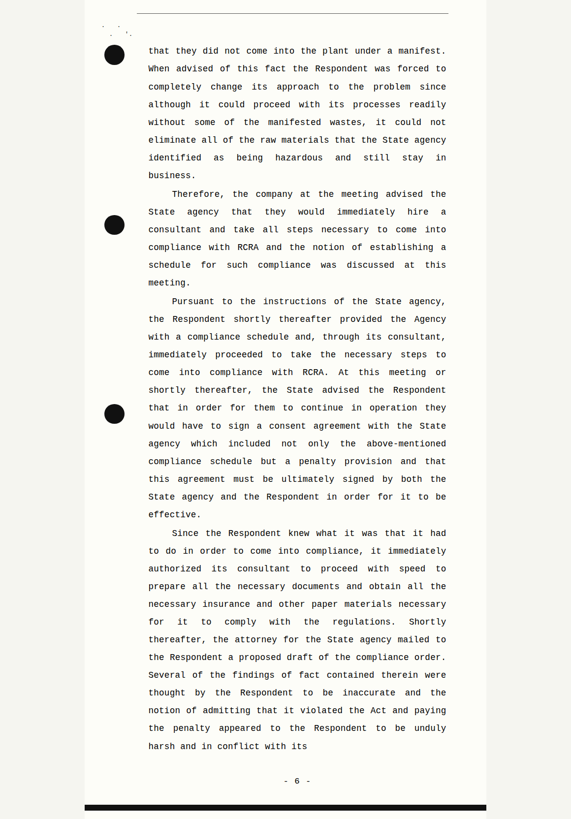. .
. '.
that they did not come into the plant under a manifest. When advised of this fact the Respondent was forced to completely change its approach to the problem since although it could proceed with its processes readily without some of the manifested wastes, it could not eliminate all of the raw materials that the State agency identified as being hazardous and still stay in business.
Therefore, the company at the meeting advised the State agency that they would immediately hire a consultant and take all steps necessary to come into compliance with RCRA and the notion of establishing a schedule for such compliance was discussed at this meeting.
Pursuant to the instructions of the State agency, the Respondent shortly thereafter provided the Agency with a compliance schedule and, through its consultant, immediately proceeded to take the necessary steps to come into compliance with RCRA. At this meeting or shortly thereafter, the State advised the Respondent that in order for them to continue in operation they would have to sign a consent agreement with the State agency which included not only the above-mentioned compliance schedule but a penalty provision and that this agreement must be ultimately signed by both the State agency and the Respondent in order for it to be effective.
Since the Respondent knew what it was that it had to do in order to come into compliance, it immediately authorized its consultant to proceed with speed to prepare all the necessary documents and obtain all the necessary insurance and other paper materials necessary for it to comply with the regulations. Shortly thereafter, the attorney for the State agency mailed to the Respondent a proposed draft of the compliance order. Several of the findings of fact contained therein were thought by the Respondent to be inaccurate and the notion of admitting that it violated the Act and paying the penalty appeared to the Respondent to be unduly harsh and in conflict with its
- 6 -